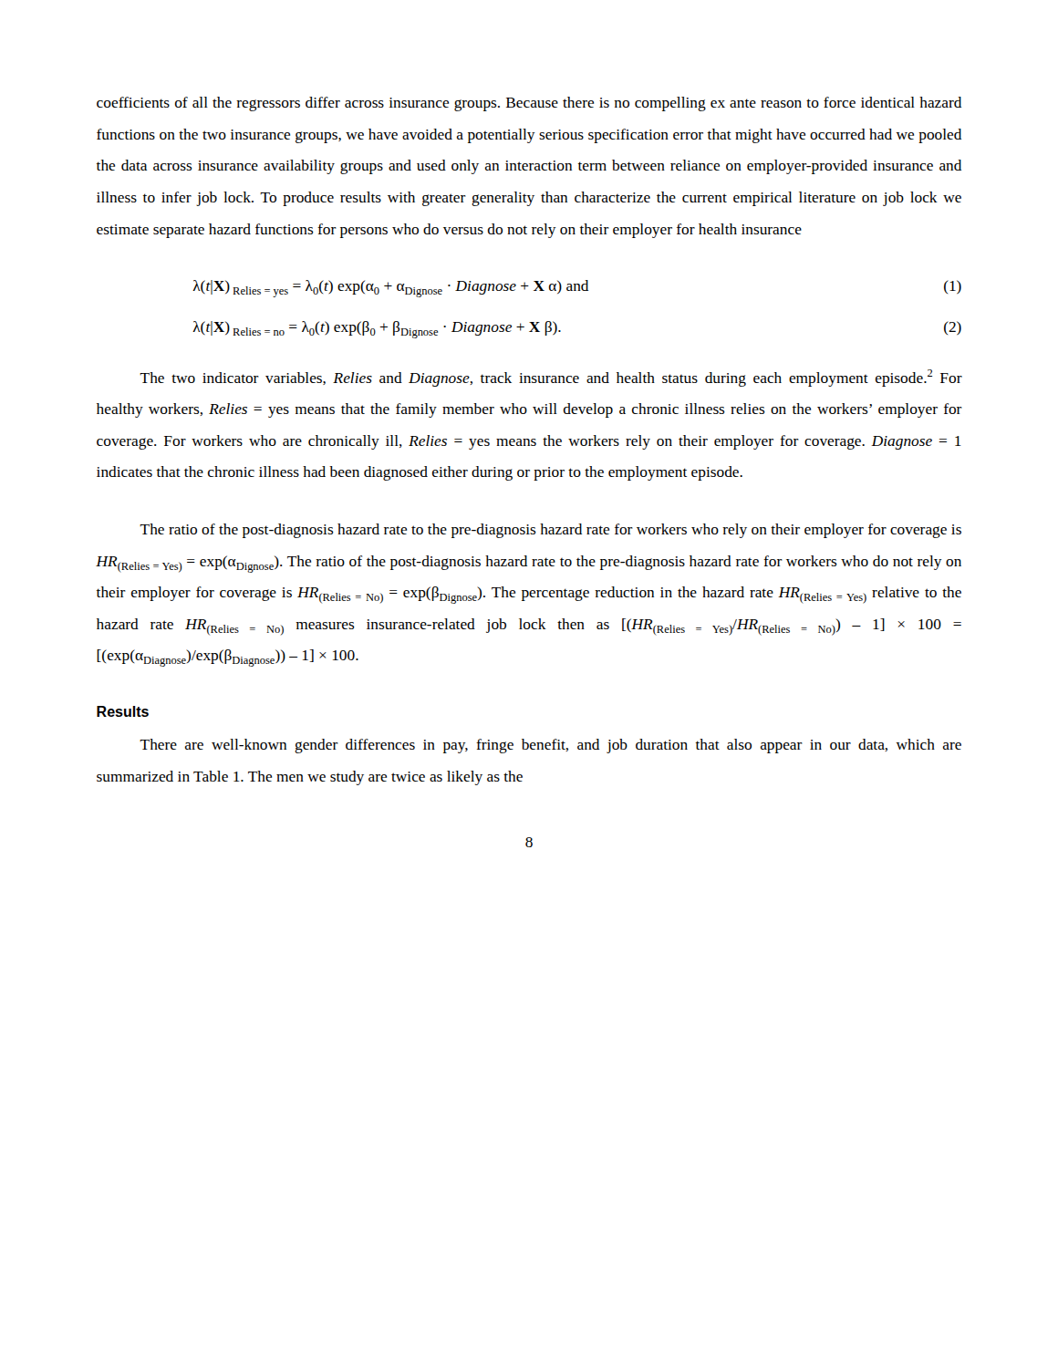coefficients of all the regressors differ across insurance groups. Because there is no compelling ex ante reason to force identical hazard functions on the two insurance groups, we have avoided a potentially serious specification error that might have occurred had we pooled the data across insurance availability groups and used only an interaction term between reliance on employer-provided insurance and illness to infer job lock. To produce results with greater generality than characterize the current empirical literature on job lock we estimate separate hazard functions for persons who do versus do not rely on their employer for health insurance
λ(t|X) Relies = yes = λ0(t) exp(α0 + αDignose · Diagnose + X α) and (1)
λ(t|X) Relies = no = λ0(t) exp(β0 + βDignose · Diagnose + X β). (2)
The two indicator variables, Relies and Diagnose, track insurance and health status during each employment episode.2 For healthy workers, Relies = yes means that the family member who will develop a chronic illness relies on the workers’ employer for coverage. For workers who are chronically ill, Relies = yes means the workers rely on their employer for coverage. Diagnose = 1 indicates that the chronic illness had been diagnosed either during or prior to the employment episode.
The ratio of the post-diagnosis hazard rate to the pre-diagnosis hazard rate for workers who rely on their employer for coverage is HR(Relies = Yes) = exp(αDignose). The ratio of the post-diagnosis hazard rate to the pre-diagnosis hazard rate for workers who do not rely on their employer for coverage is HR(Relies = No) = exp(βDignose). The percentage reduction in the hazard rate HR(Relies = Yes) relative to the hazard rate HR(Relies = No) measures insurance-related job lock then as [(HR(Relies = Yes)/HR(Relies = No)) – 1] × 100 = [(exp(αDiagnose)/exp(βDiagnose)) – 1] × 100.
Results
There are well-known gender differences in pay, fringe benefit, and job duration that also appear in our data, which are summarized in Table 1. The men we study are twice as likely as the
8